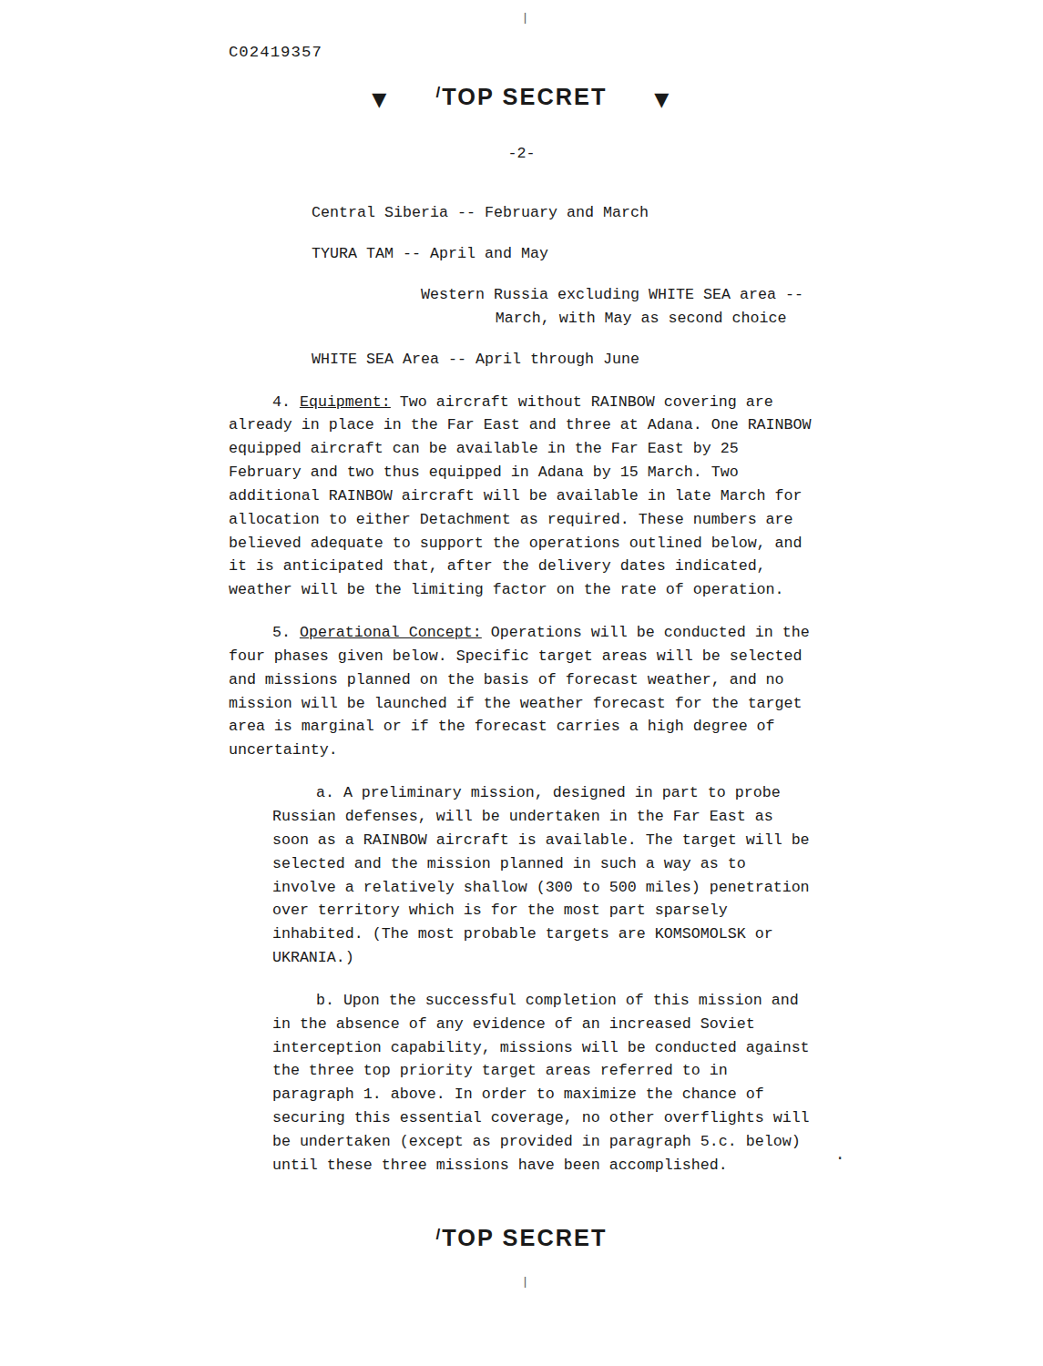|
C02419357
▾/TOP SECRET▾
-2-
Central Siberia -- February and March
TYURA TAM -- April and May
Western Russia excluding WHITE SEA area -- March, with May as second choice
WHITE SEA Area -- April through June
4. Equipment: Two aircraft without RAINBOW covering are already in place in the Far East and three at Adana. One RAINBOW equipped aircraft can be available in the Far East by 25 February and two thus equipped in Adana by 15 March. Two additional RAINBOW aircraft will be available in late March for allocation to either Detachment as required. These numbers are believed adequate to support the operations outlined below, and it is anticipated that, after the delivery dates indicated, weather will be the limiting factor on the rate of operation.
5. Operational Concept: Operations will be conducted in the four phases given below. Specific target areas will be selected and missions planned on the basis of forecast weather, and no mission will be launched if the weather forecast for the target area is marginal or if the forecast carries a high degree of uncertainty.
a. A preliminary mission, designed in part to probe Russian defenses, will be undertaken in the Far East as soon as a RAINBOW aircraft is available. The target will be selected and the mission planned in such a way as to involve a relatively shallow (300 to 500 miles) penetration over territory which is for the most part sparsely inhabited. (The most probable targets are KOMSOMOLSK or UKRANIA.)
b. Upon the successful completion of this mission and in the absence of any evidence of an increased Soviet interception capability, missions will be conducted against the three top priority target areas referred to in paragraph 1. above. In order to maximize the chance of securing this essential coverage, no other overflights will be undertaken (except as provided in paragraph 5.c. below) until these three missions have been accomplished.
/TOP SECRET
·
|